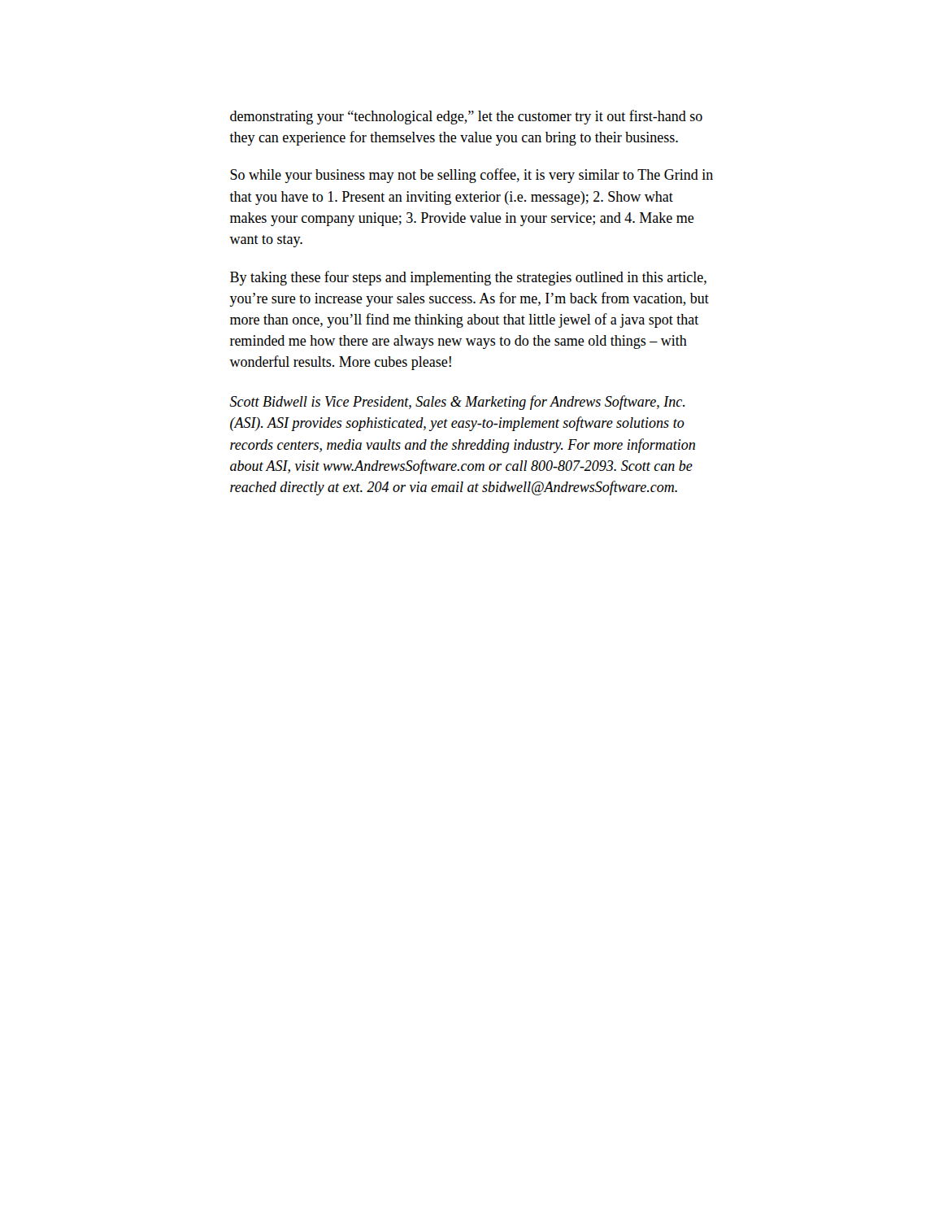demonstrating your “technological edge,” let the customer try it out first-hand so they can experience for themselves the value you can bring to their business.
So while your business may not be selling coffee, it is very similar to The Grind in that you have to 1. Present an inviting exterior (i.e. message); 2. Show what makes your company unique; 3. Provide value in your service; and 4. Make me want to stay.
By taking these four steps and implementing the strategies outlined in this article, you’re sure to increase your sales success. As for me, I’m back from vacation, but more than once, you’ll find me thinking about that little jewel of a java spot that reminded me how there are always new ways to do the same old things – with wonderful results. More cubes please!
Scott Bidwell is Vice President, Sales & Marketing for Andrews Software, Inc. (ASI). ASI provides sophisticated, yet easy-to-implement software solutions to records centers, media vaults and the shredding industry. For more information about ASI, visit www.AndrewsSoftware.com or call 800-807-2093. Scott can be reached directly at ext. 204 or via email at sbidwell@AndrewsSoftware.com.